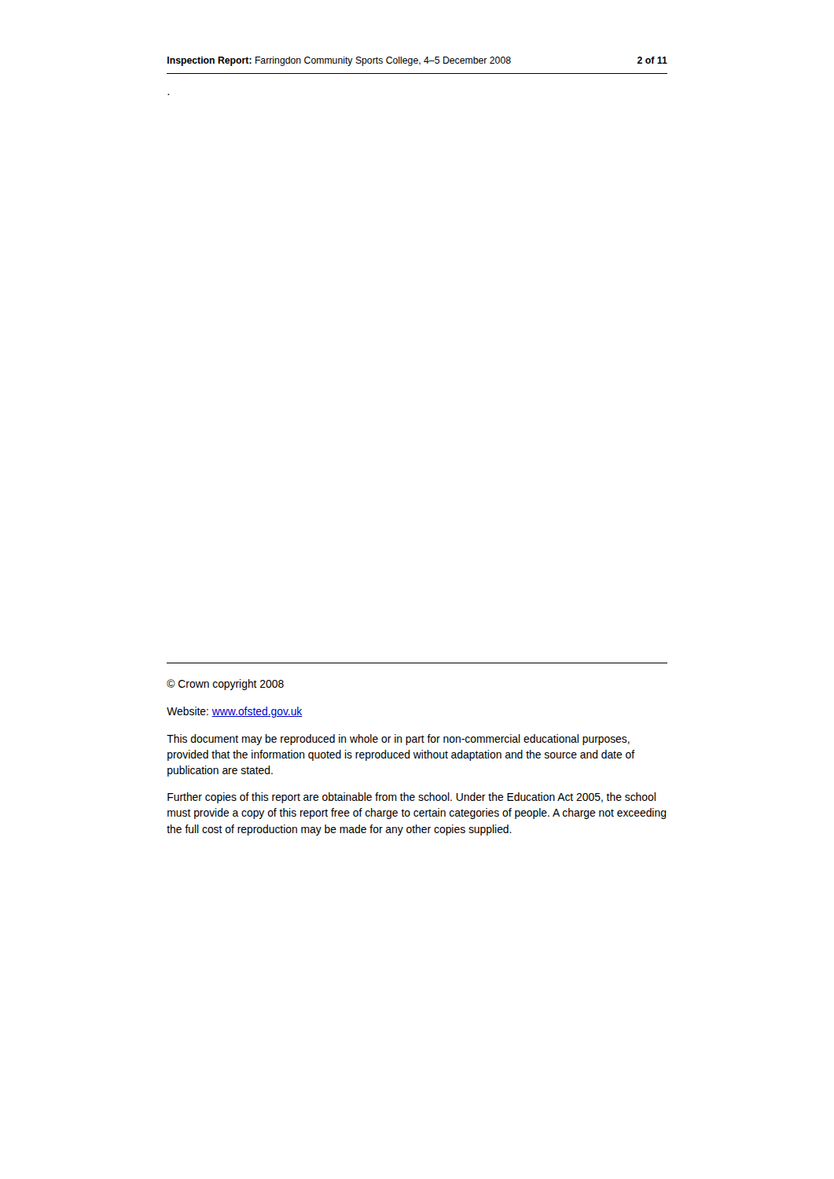Inspection Report: Farringdon Community Sports College, 4–5 December 2008
2 of 11
.
© Crown copyright 2008
Website: www.ofsted.gov.uk
This document may be reproduced in whole or in part for non-commercial educational purposes, provided that the information quoted is reproduced without adaptation and the source and date of publication are stated.
Further copies of this report are obtainable from the school. Under the Education Act 2005, the school must provide a copy of this report free of charge to certain categories of people. A charge not exceeding the full cost of reproduction may be made for any other copies supplied.